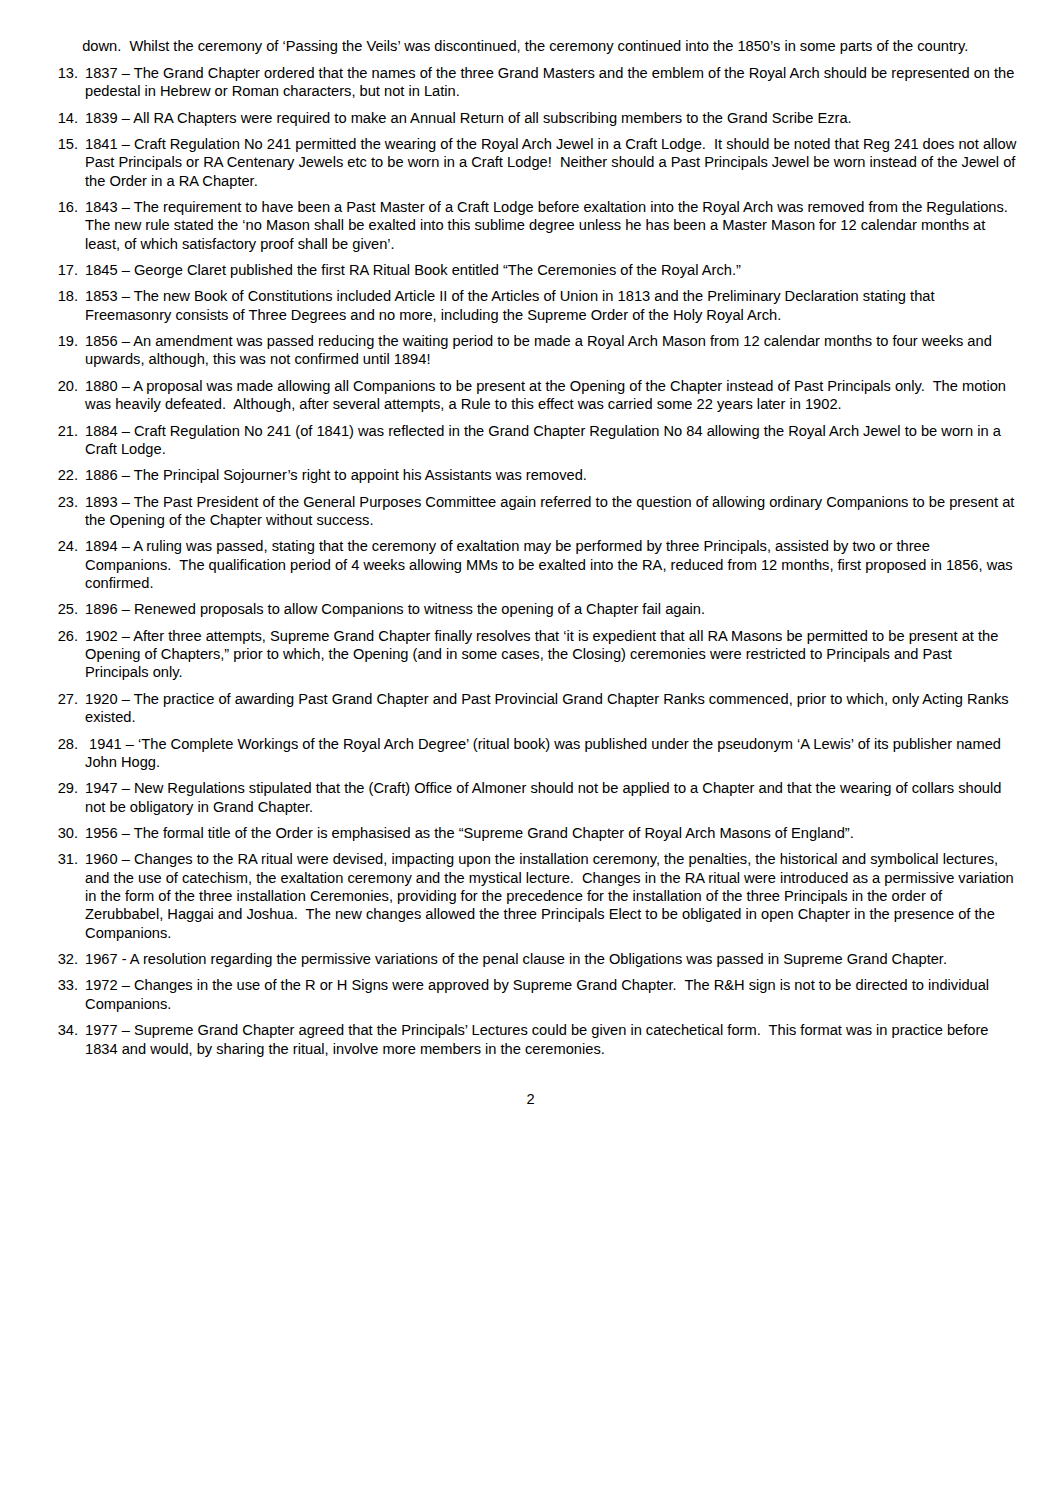down. Whilst the ceremony of ‘Passing the Veils’ was discontinued, the ceremony continued into the 1850’s in some parts of the country.
1837 – The Grand Chapter ordered that the names of the three Grand Masters and the emblem of the Royal Arch should be represented on the pedestal in Hebrew or Roman characters, but not in Latin.
1839 – All RA Chapters were required to make an Annual Return of all subscribing members to the Grand Scribe Ezra.
1841 – Craft Regulation No 241 permitted the wearing of the Royal Arch Jewel in a Craft Lodge. It should be noted that Reg 241 does not allow Past Principals or RA Centenary Jewels etc to be worn in a Craft Lodge! Neither should a Past Principals Jewel be worn instead of the Jewel of the Order in a RA Chapter.
1843 – The requirement to have been a Past Master of a Craft Lodge before exaltation into the Royal Arch was removed from the Regulations. The new rule stated the ‘no Mason shall be exalted into this sublime degree unless he has been a Master Mason for 12 calendar months at least, of which satisfactory proof shall be given’.
1845 – George Claret published the first RA Ritual Book entitled “The Ceremonies of the Royal Arch.”
1853 – The new Book of Constitutions included Article II of the Articles of Union in 1813 and the Preliminary Declaration stating that Freemasonry consists of Three Degrees and no more, including the Supreme Order of the Holy Royal Arch.
1856 – An amendment was passed reducing the waiting period to be made a Royal Arch Mason from 12 calendar months to four weeks and upwards, although, this was not confirmed until 1894!
1880 – A proposal was made allowing all Companions to be present at the Opening of the Chapter instead of Past Principals only. The motion was heavily defeated. Although, after several attempts, a Rule to this effect was carried some 22 years later in 1902.
1884 – Craft Regulation No 241 (of 1841) was reflected in the Grand Chapter Regulation No 84 allowing the Royal Arch Jewel to be worn in a Craft Lodge.
1886 – The Principal Sojourner’s right to appoint his Assistants was removed.
1893 – The Past President of the General Purposes Committee again referred to the question of allowing ordinary Companions to be present at the Opening of the Chapter without success.
1894 – A ruling was passed, stating that the ceremony of exaltation may be performed by three Principals, assisted by two or three Companions. The qualification period of 4 weeks allowing MMs to be exalted into the RA, reduced from 12 months, first proposed in 1856, was confirmed.
1896 – Renewed proposals to allow Companions to witness the opening of a Chapter fail again.
1902 – After three attempts, Supreme Grand Chapter finally resolves that ‘it is expedient that all RA Masons be permitted to be present at the Opening of Chapters,” prior to which, the Opening (and in some cases, the Closing) ceremonies were restricted to Principals and Past Principals only.
1920 – The practice of awarding Past Grand Chapter and Past Provincial Grand Chapter Ranks commenced, prior to which, only Acting Ranks existed.
1941 – ‘The Complete Workings of the Royal Arch Degree’ (ritual book) was published under the pseudonym ‘A Lewis’ of its publisher named John Hogg.
1947 – New Regulations stipulated that the (Craft) Office of Almoner should not be applied to a Chapter and that the wearing of collars should not be obligatory in Grand Chapter.
1956 – The formal title of the Order is emphasised as the “Supreme Grand Chapter of Royal Arch Masons of England”.
1960 – Changes to the RA ritual were devised, impacting upon the installation ceremony, the penalties, the historical and symbolical lectures, and the use of catechism, the exaltation ceremony and the mystical lecture. Changes in the RA ritual were introduced as a permissive variation in the form of the three installation Ceremonies, providing for the precedence for the installation of the three Principals in the order of Zerubbabel, Haggai and Joshua. The new changes allowed the three Principals Elect to be obligated in open Chapter in the presence of the Companions.
1967 - A resolution regarding the permissive variations of the penal clause in the Obligations was passed in Supreme Grand Chapter.
1972 – Changes in the use of the R or H Signs were approved by Supreme Grand Chapter. The R&H sign is not to be directed to individual Companions.
1977 – Supreme Grand Chapter agreed that the Principals’ Lectures could be given in catechetical form. This format was in practice before 1834 and would, by sharing the ritual, involve more members in the ceremonies.
2